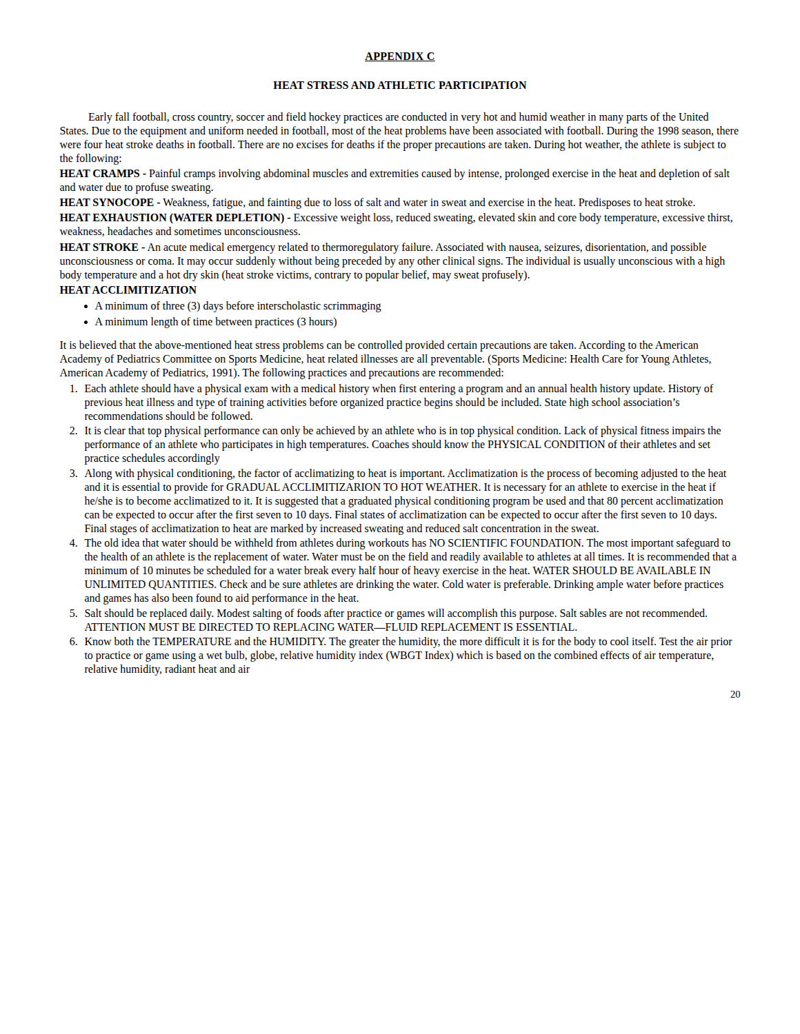APPENDIX C
HEAT STRESS AND ATHLETIC PARTICIPATION
Early fall football, cross country, soccer and field hockey practices are conducted in very hot and humid weather in many parts of the United States. Due to the equipment and uniform needed in football, most of the heat problems have been associated with football. During the 1998 season, there were four heat stroke deaths in football. There are no excises for deaths if the proper precautions are taken. During hot weather, the athlete is subject to the following:
HEAT CRAMPS - Painful cramps involving abdominal muscles and extremities caused by intense, prolonged exercise in the heat and depletion of salt and water due to profuse sweating.
HEAT SYNOCOPE - Weakness, fatigue, and fainting due to loss of salt and water in sweat and exercise in the heat. Predisposes to heat stroke.
HEAT EXHAUSTION (WATER DEPLETION) - Excessive weight loss, reduced sweating, elevated skin and core body temperature, excessive thirst, weakness, headaches and sometimes unconsciousness.
HEAT STROKE - An acute medical emergency related to thermoregulatory failure. Associated with nausea, seizures, disorientation, and possible unconsciousness or coma. It may occur suddenly without being preceded by any other clinical signs. The individual is usually unconscious with a high body temperature and a hot dry skin (heat stroke victims, contrary to popular belief, may sweat profusely).
HEAT ACCLIMITIZATION
A minimum of three (3) days before interscholastic scrimmaging
A minimum length of time between practices (3 hours)
It is believed that the above-mentioned heat stress problems can be controlled provided certain precautions are taken. According to the American Academy of Pediatrics Committee on Sports Medicine, heat related illnesses are all preventable. (Sports Medicine: Health Care for Young Athletes, American Academy of Pediatrics, 1991). The following practices and precautions are recommended:
Each athlete should have a physical exam with a medical history when first entering a program and an annual health history update. History of previous heat illness and type of training activities before organized practice begins should be included. State high school association’s recommendations should be followed.
It is clear that top physical performance can only be achieved by an athlete who is in top physical condition. Lack of physical fitness impairs the performance of an athlete who participates in high temperatures. Coaches should know the PHYSICAL CONDITION of their athletes and set practice schedules accordingly
Along with physical conditioning, the factor of acclimatizing to heat is important. Acclimatization is the process of becoming adjusted to the heat and it is essential to provide for GRADUAL ACCLIMITIZARION TO HOT WEATHER. It is necessary for an athlete to exercise in the heat if he/she is to become acclimatized to it. It is suggested that a graduated physical conditioning program be used and that 80 percent acclimatization can be expected to occur after the first seven to 10 days. Final states of acclimatization can be expected to occur after the first seven to 10 days. Final stages of acclimatization to heat are marked by increased sweating and reduced salt concentration in the sweat.
The old idea that water should be withheld from athletes during workouts has NO SCIENTIFIC FOUNDATION. The most important safeguard to the health of an athlete is the replacement of water. Water must be on the field and readily available to athletes at all times. It is recommended that a minimum of 10 minutes be scheduled for a water break every half hour of heavy exercise in the heat. WATER SHOULD BE AVAILABLE IN UNLIMITED QUANTITIES. Check and be sure athletes are drinking the water. Cold water is preferable. Drinking ample water before practices and games has also been found to aid performance in the heat.
Salt should be replaced daily. Modest salting of foods after practice or games will accomplish this purpose. Salt sables are not recommended. ATTENTION MUST BE DIRECTED TO REPLACING WATER—FLUID REPLACEMENT IS ESSENTIAL.
Know both the TEMPERATURE and the HUMIDITY. The greater the humidity, the more difficult it is for the body to cool itself. Test the air prior to practice or game using a wet bulb, globe, relative humidity index (WBGT Index) which is based on the combined effects of air temperature, relative humidity, radiant heat and air
20